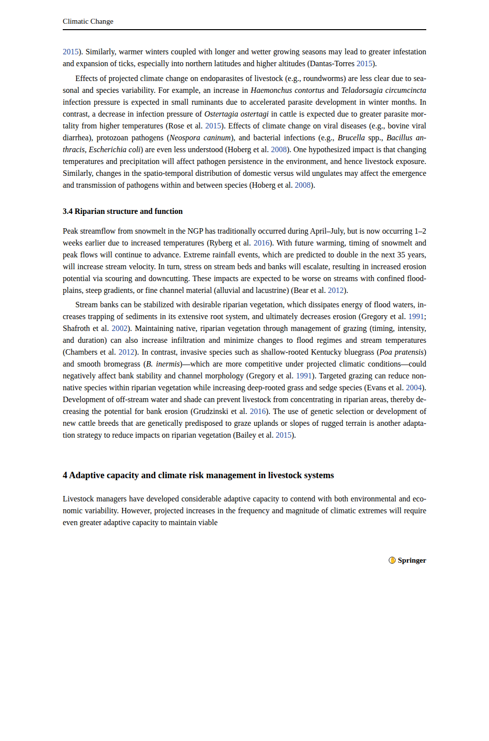Climatic Change
2015). Similarly, warmer winters coupled with longer and wetter growing seasons may lead to greater infestation and expansion of ticks, especially into northern latitudes and higher altitudes (Dantas-Torres 2015).
Effects of projected climate change on endoparasites of livestock (e.g., roundworms) are less clear due to seasonal and species variability. For example, an increase in Haemonchus contortus and Teladorsagia circumcincta infection pressure is expected in small ruminants due to accelerated parasite development in winter months. In contrast, a decrease in infection pressure of Ostertagia ostertagi in cattle is expected due to greater parasite mortality from higher temperatures (Rose et al. 2015). Effects of climate change on viral diseases (e.g., bovine viral diarrhea), protozoan pathogens (Neospora caninum), and bacterial infections (e.g., Brucella spp., Bacillus anthracis, Escherichia coli) are even less understood (Hoberg et al. 2008). One hypothesized impact is that changing temperatures and precipitation will affect pathogen persistence in the environment, and hence livestock exposure. Similarly, changes in the spatio-temporal distribution of domestic versus wild ungulates may affect the emergence and transmission of pathogens within and between species (Hoberg et al. 2008).
3.4 Riparian structure and function
Peak streamflow from snowmelt in the NGP has traditionally occurred during April–July, but is now occurring 1–2 weeks earlier due to increased temperatures (Ryberg et al. 2016). With future warming, timing of snowmelt and peak flows will continue to advance. Extreme rainfall events, which are predicted to double in the next 35 years, will increase stream velocity. In turn, stress on stream beds and banks will escalate, resulting in increased erosion potential via scouring and downcutting. These impacts are expected to be worse on streams with confined floodplains, steep gradients, or fine channel material (alluvial and lacustrine) (Bear et al. 2012).
Stream banks can be stabilized with desirable riparian vegetation, which dissipates energy of flood waters, increases trapping of sediments in its extensive root system, and ultimately decreases erosion (Gregory et al. 1991; Shafroth et al. 2002). Maintaining native, riparian vegetation through management of grazing (timing, intensity, and duration) can also increase infiltration and minimize changes to flood regimes and stream temperatures (Chambers et al. 2012). In contrast, invasive species such as shallow-rooted Kentucky bluegrass (Poa pratensis) and smooth bromegrass (B. inermis)—which are more competitive under projected climatic conditions—could negatively affect bank stability and channel morphology (Gregory et al. 1991). Targeted grazing can reduce non-native species within riparian vegetation while increasing deep-rooted grass and sedge species (Evans et al. 2004). Development of off-stream water and shade can prevent livestock from concentrating in riparian areas, thereby decreasing the potential for bank erosion (Grudzinski et al. 2016). The use of genetic selection or development of new cattle breeds that are genetically predisposed to graze uplands or slopes of rugged terrain is another adaptation strategy to reduce impacts on riparian vegetation (Bailey et al. 2015).
4 Adaptive capacity and climate risk management in livestock systems
Livestock managers have developed considerable adaptive capacity to contend with both environmental and economic variability. However, projected increases in the frequency and magnitude of climatic extremes will require even greater adaptive capacity to maintain viable
✋Springer